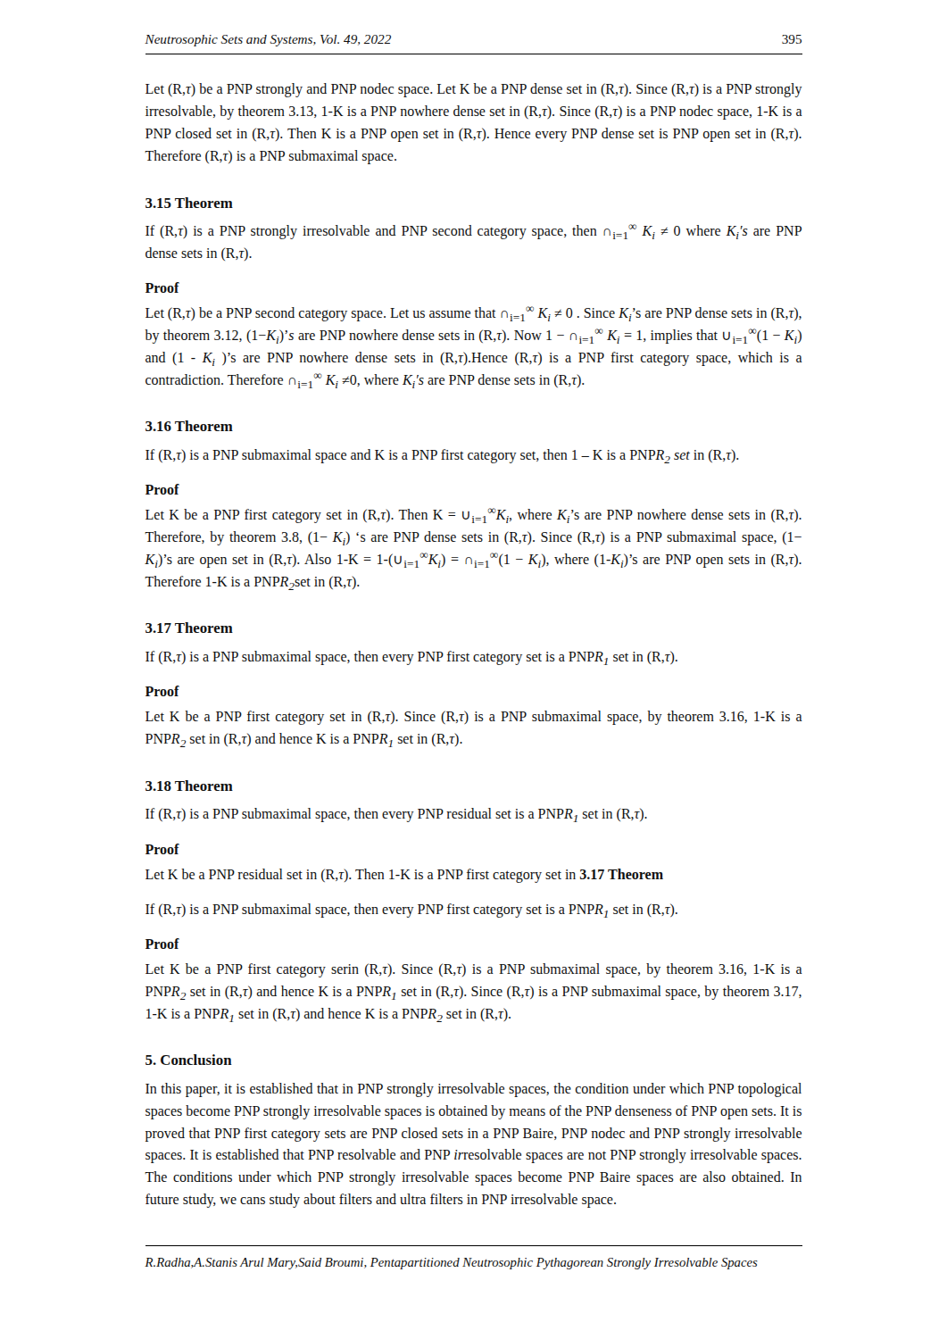Neutrosophic Sets and Systems, Vol. 49, 2022 395
Let (R,τ) be a PNP strongly and PNP nodec space. Let K be a PNP dense set in (R,τ). Since (R,τ) is a PNP strongly irresolvable, by theorem 3.13, 1-K is a PNP nowhere dense set in (R,τ). Since (R,τ) is a PNP nodec space, 1-K is a PNP closed set in (R,τ). Then K is a PNP open set in (R,τ). Hence every PNP dense set is PNP open set in (R,τ). Therefore (R,τ) is a PNP submaximal space.
3.15 Theorem
If (R,τ) is a PNP strongly irresolvable and PNP second category space, then ∩i=1∞ Ki ≠ 0 where Ki′s are PNP dense sets in (R,τ).
Proof
Let (R,τ) be a PNP second category space. Let us assume that ∩i=1∞ Ki ≠ 0 . Since Ki’s are PNP dense sets in (R,τ), by theorem 3.12, (1−Ki)’s are PNP nowhere dense sets in (R,τ). Now 1 − ∩i=1∞ Ki = 1, implies that ∪i=1∞(1 − Ki) and (1 - Ki )’s are PNP nowhere dense sets in (R,τ).Hence (R,τ) is a PNP first category space, which is a contradiction. Therefore ∩i=1∞ Ki ≠0, where Ki′s are PNP dense sets in (R,τ).
3.16 Theorem
If (R,τ) is a PNP submaximal space and K is a PNP first category set, then 1 – K is a PNPR2 set in (R,τ).
Proof
Let K be a PNP first category set in (R,τ). Then K = ∪i=1∞Ki, where Ki’s are PNP nowhere dense sets in (R,τ). Therefore, by theorem 3.8, (1− Ki) ‘s are PNP dense sets in (R,τ). Since (R,τ) is a PNP submaximal space, (1− Ki)’s are open set in (R,τ). Also 1-K = 1-(∪i=1∞Ki) = ∩i=1∞(1 − Ki), where (1-Ki)’s are PNP open sets in (R,τ). Therefore 1-K is a PNPR2set in (R,τ).
3.17 Theorem
If (R,τ) is a PNP submaximal space, then every PNP first category set is a PNPR1 set in (R,τ).
Proof
Let K be a PNP first category set in (R,τ). Since (R,τ) is a PNP submaximal space, by theorem 3.16, 1-K is a PNPR2 set in (R,τ) and hence K is a PNPR1 set in (R,τ).
3.18 Theorem
If (R,τ) is a PNP submaximal space, then every PNP residual set is a PNPR1 set in (R,τ).
Proof
Let K be a PNP residual set in (R,τ). Then 1-K is a PNP first category set in 3.17 Theorem
If (R,τ) is a PNP submaximal space, then every PNP first category set is a PNPR1 set in (R,τ).
Proof
Let K be a PNP first category serin (R,τ). Since (R,τ) is a PNP submaximal space, by theorem 3.16, 1-K is a PNPR2 set in (R,τ) and hence K is a PNPR1 set in (R,τ). Since (R,τ) is a PNP submaximal space, by theorem 3.17, 1-K is a PNPR1 set in (R,τ) and hence K is a PNPR2 set in (R,τ).
5. Conclusion
In this paper, it is established that in PNP strongly irresolvable spaces, the condition under which PNP topological spaces become PNP strongly irresolvable spaces is obtained by means of the PNP denseness of PNP open sets. It is proved that PNP first category sets are PNP closed sets in a PNP Baire, PNP nodec and PNP strongly irresolvable spaces. It is established that PNP resolvable and PNP irresolvable spaces are not PNP strongly irresolvable spaces. The conditions under which PNP strongly irresolvable spaces become PNP Baire spaces are also obtained. In future study, we cans study about filters and ultra filters in PNP irresolvable space.
R.Radha,A.Stanis Arul Mary,Said Broumi, Pentapartitioned Neutrosophic Pythagorean Strongly Irresolvable Spaces